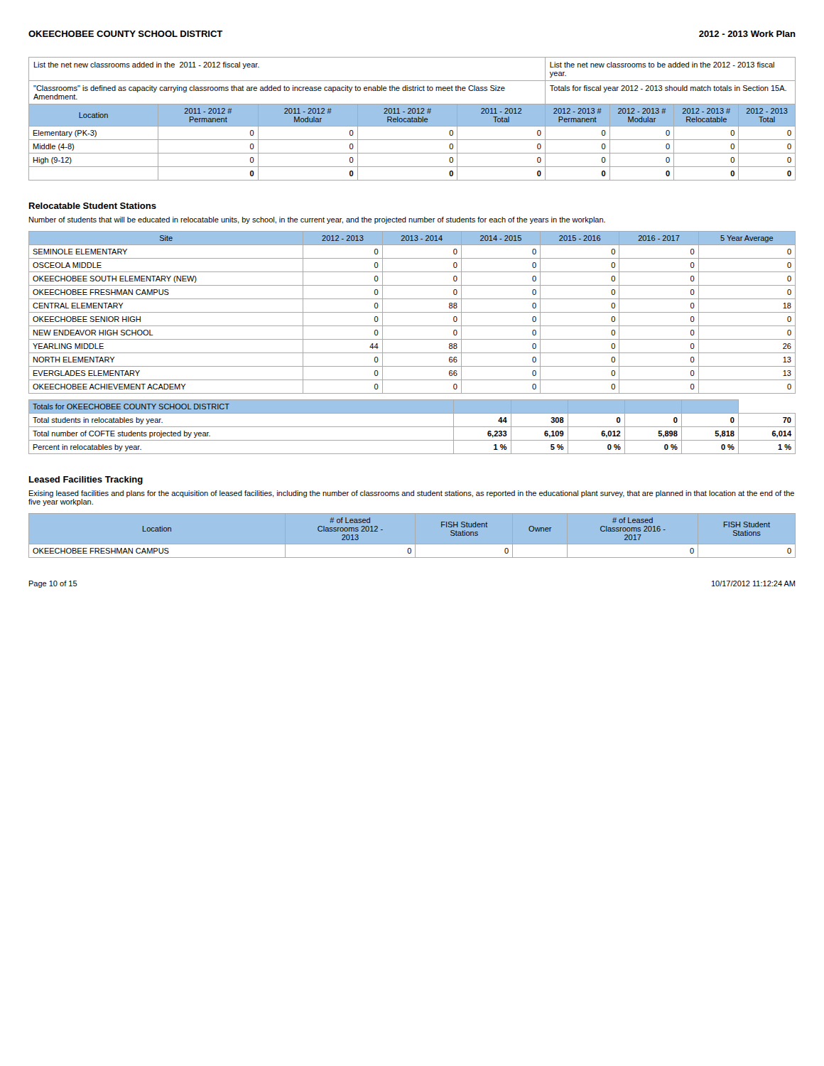OKEECHOBEE COUNTY SCHOOL DISTRICT 2012 - 2013 Work Plan
| List the net new classrooms added in the 2011 - 2012 fiscal year. | List the net new classrooms to be added in the 2012 - 2013 fiscal year. |
| "Classrooms" is defined as capacity carrying classrooms that are added to increase capacity to enable the district to meet the Class Size Amendment. | Totals for fiscal year 2012 - 2013 should match totals in Section 15A. |
| Location | 2011 - 2012 # Permanent | 2011 - 2012 # Modular | 2011 - 2012 # Relocatable | 2011 - 2012 Total | 2012 - 2013 # Permanent | 2012 - 2013 # Modular | 2012 - 2013 # Relocatable | 2012 - 2013 Total |
| Elementary (PK-3) | 0 | 0 | 0 | 0 | 0 | 0 | 0 | 0 |
| Middle (4-8) | 0 | 0 | 0 | 0 | 0 | 0 | 0 | 0 |
| High (9-12) | 0 | 0 | 0 | 0 | 0 | 0 | 0 | 0 |
| | 0 | 0 | 0 | 0 | 0 | 0 | 0 | 0 |
Relocatable Student Stations
Number of students that will be educated in relocatable units, by school, in the current year, and the projected number of students for each of the years in the workplan.
| Site | 2012 - 2013 | 2013 - 2014 | 2014 - 2015 | 2015 - 2016 | 2016 - 2017 | 5 Year Average |
| --- | --- | --- | --- | --- | --- | --- |
| SEMINOLE ELEMENTARY | 0 | 0 | 0 | 0 | 0 | 0 |
| OSCEOLA MIDDLE | 0 | 0 | 0 | 0 | 0 | 0 |
| OKEECHOBEE SOUTH ELEMENTARY (NEW) | 0 | 0 | 0 | 0 | 0 | 0 |
| OKEECHOBEE FRESHMAN CAMPUS | 0 | 0 | 0 | 0 | 0 | 0 |
| CENTRAL ELEMENTARY | 0 | 88 | 0 | 0 | 0 | 18 |
| OKEECHOBEE SENIOR HIGH | 0 | 0 | 0 | 0 | 0 | 0 |
| NEW ENDEAVOR HIGH SCHOOL | 0 | 0 | 0 | 0 | 0 | 0 |
| YEARLING MIDDLE | 44 | 88 | 0 | 0 | 0 | 26 |
| NORTH ELEMENTARY | 0 | 66 | 0 | 0 | 0 | 13 |
| EVERGLADES ELEMENTARY | 0 | 66 | 0 | 0 | 0 | 13 |
| OKEECHOBEE ACHIEVEMENT ACADEMY | 0 | 0 | 0 | 0 | 0 | 0 |
| Totals for OKEECHOBEE COUNTY SCHOOL DISTRICT | | | | | |
| --- | --- | --- | --- | --- | --- |
| Total students in relocatables by year. | 44 | 308 | 0 | 0 | 0 | 70 |
| Total number of COFTE students projected by year. | 6,233 | 6,109 | 6,012 | 5,898 | 5,818 | 6,014 |
| Percent in relocatables by year. | 1 % | 5 % | 0 % | 0 % | 0 % | 1 % |
Leased Facilities Tracking
Exising leased facilities and plans for the acquisition of leased facilities, including the number of classrooms and student stations, as reported in the educational plant survey, that are planned in that location at the end of the five year workplan.
| Location | # of Leased Classrooms 2012 - 2013 | FISH Student Stations | Owner | # of Leased Classrooms 2016 - 2017 | FISH Student Stations |
| --- | --- | --- | --- | --- | --- |
| OKEECHOBEE FRESHMAN CAMPUS | 0 | 0 | | 0 | 0 |
Page 10 of 15 10/17/2012 11:12:24 AM